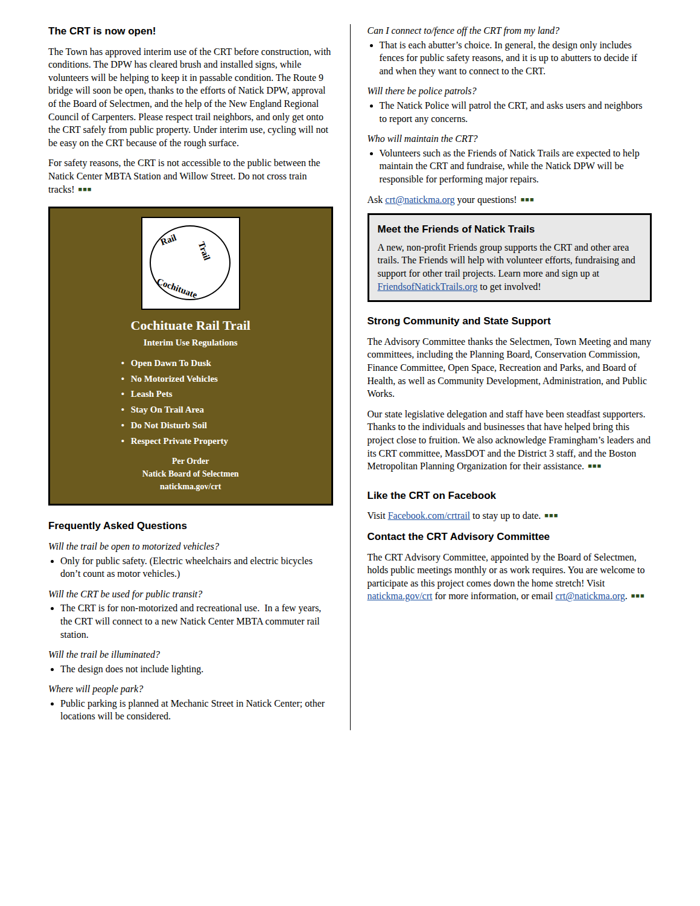The CRT is now open!
The Town has approved interim use of the CRT before construction, with conditions. The DPW has cleared brush and installed signs, while volunteers will be helping to keep it in passable condition. The Route 9 bridge will soon be open, thanks to the efforts of Natick DPW, approval of the Board of Selectmen, and the help of the New England Regional Council of Carpenters. Please respect trail neighbors, and only get onto the CRT safely from public property. Under interim use, cycling will not be easy on the CRT because of the rough surface.
For safety reasons, the CRT is not accessible to the public between the Natick Center MBTA Station and Willow Street. Do not cross train tracks!■■■
Rail
Trail
Cochituate
Cochituate Rail Trail
Interim Use Regulations
Open Dawn To Dusk
No Motorized Vehicles
Leash Pets
Stay On Trail Area
Do Not Disturb Soil
Respect Private Property
Per Order
Natick Board of Selectmen
natickma.gov/crt
Frequently Asked Questions
Will the trail be open to motorized vehicles?
Only for public safety. (Electric wheelchairs and electric bicycles don’t count as motor vehicles.)
Will the CRT be used for public transit?
The CRT is for non-motorized and recreational use. In a few years, the CRT will connect to a new Natick Center MBTA commuter rail station.
Will the trail be illuminated?
The design does not include lighting.
Where will people park?
Public parking is planned at Mechanic Street in Natick Center; other locations will be considered.
Can I connect to/fence off the CRT from my land?
That is each abutter’s choice. In general, the design only includes fences for public safety reasons, and it is up to abutters to decide if and when they want to connect to the CRT.
Will there be police patrols?
The Natick Police will patrol the CRT, and asks users and neighbors to report any concerns.
Who will maintain the CRT?
Volunteers such as the Friends of Natick Trails are expected to help maintain the CRT and fundraise, while the Natick DPW will be responsible for performing major repairs.
Ask crt@natickma.org your questions!■■■
Meet the Friends of Natick Trails
A new, non-profit Friends group supports the CRT and other area trails. The Friends will help with volunteer efforts, fundraising and support for other trail projects. Learn more and sign up at FriendsofNatickTrails.org to get involved!
Strong Community and State Support
The Advisory Committee thanks the Selectmen, Town Meeting and many committees, including the Planning Board, Conservation Commission, Finance Committee, Open Space, Recreation and Parks, and Board of Health, as well as Community Development, Administration, and Public Works.
Our state legislative delegation and staff have been steadfast supporters. Thanks to the individuals and businesses that have helped bring this project close to fruition. We also acknowledge Framingham’s leaders and its CRT committee, MassDOT and the District 3 staff, and the Boston Metropolitan Planning Organization for their assistance.■■■
Like the CRT on Facebook
Visit Facebook.com/crtrail to stay up to date.■■■
Contact the CRT Advisory Committee
The CRT Advisory Committee, appointed by the Board of Selectmen, holds public meetings monthly or as work requires. You are welcome to participate as this project comes down the home stretch! Visit natickma.gov/crt for more information, or email crt@natickma.org.■■■